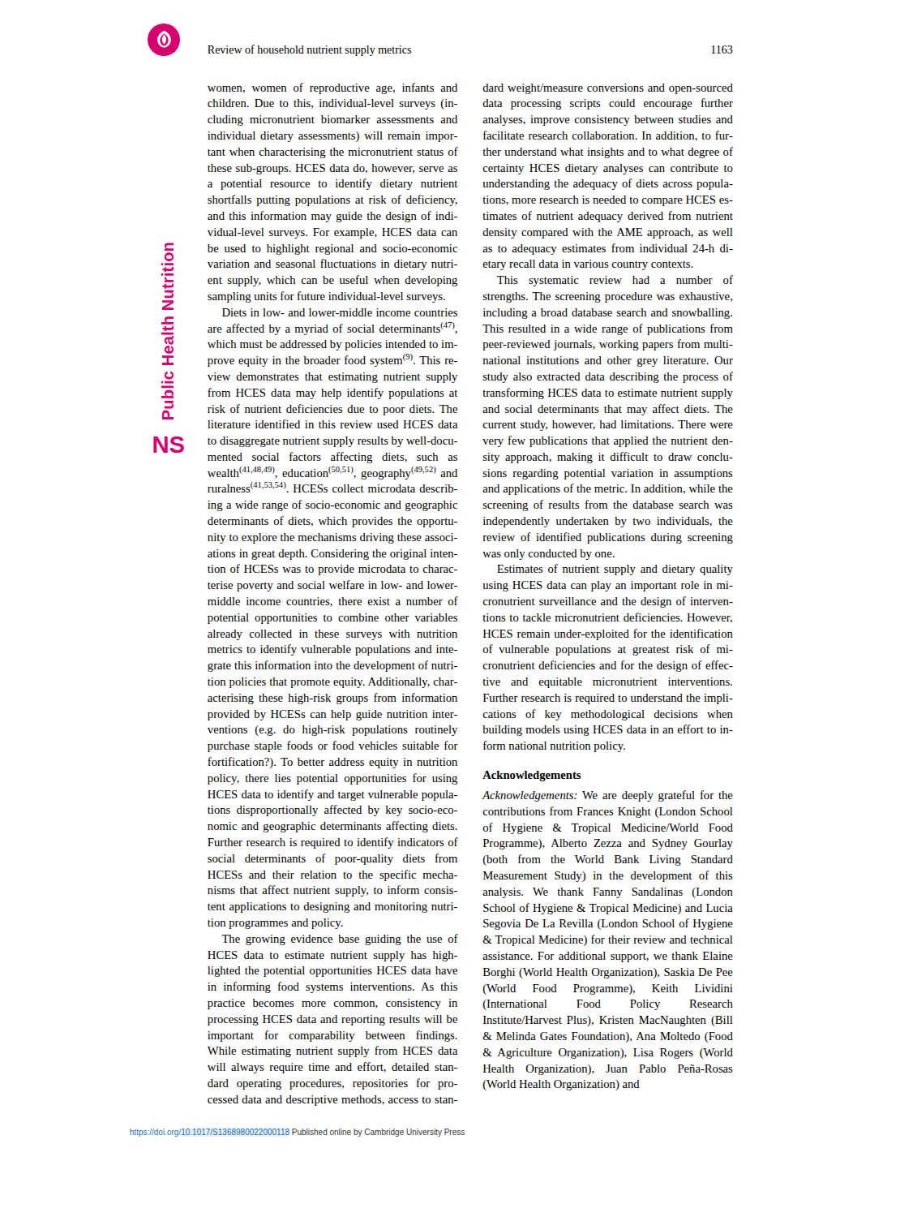Public Health Nutrition
NS
Review of household nutrient supply metrics 1163
women, women of reproductive age, infants and children. Due to this, individual-level surveys (including micronutrient biomarker assessments and individual dietary assessments) will remain important when characterising the micronutrient status of these sub-groups. HCES data do, however, serve as a potential resource to identify dietary nutrient shortfalls putting populations at risk of deficiency, and this information may guide the design of individual-level surveys. For example, HCES data can be used to highlight regional and socio-economic variation and seasonal fluctuations in dietary nutrient supply, which can be useful when developing sampling units for future individual-level surveys.
Diets in low- and lower-middle income countries are affected by a myriad of social determinants(47), which must be addressed by policies intended to improve equity in the broader food system(9). This review demonstrates that estimating nutrient supply from HCES data may help identify populations at risk of nutrient deficiencies due to poor diets. The literature identified in this review used HCES data to disaggregate nutrient supply results by well-documented social factors affecting diets, such as wealth(41,48,49), education(50,51), geography(49,52) and ruralness(41,53,54). HCESs collect microdata describing a wide range of socio-economic and geographic determinants of diets, which provides the opportunity to explore the mechanisms driving these associations in great depth. Considering the original intention of HCESs was to provide microdata to characterise poverty and social welfare in low- and lower-middle income countries, there exist a number of potential opportunities to combine other variables already collected in these surveys with nutrition metrics to identify vulnerable populations and integrate this information into the development of nutrition policies that promote equity. Additionally, characterising these high-risk groups from information provided by HCESs can help guide nutrition interventions (e.g. do high-risk populations routinely purchase staple foods or food vehicles suitable for fortification?). To better address equity in nutrition policy, there lies potential opportunities for using HCES data to identify and target vulnerable populations disproportionally affected by key socio-economic and geographic determinants affecting diets. Further research is required to identify indicators of social determinants of poor-quality diets from HCESs and their relation to the specific mechanisms that affect nutrient supply, to inform consistent applications to designing and monitoring nutrition programmes and policy.
The growing evidence base guiding the use of HCES data to estimate nutrient supply has highlighted the potential opportunities HCES data have in informing food systems interventions. As this practice becomes more common, consistency in processing HCES data and reporting results will be important for comparability between findings. While estimating nutrient supply from HCES data will always require time and effort, detailed standard operating procedures, repositories for processed data and descriptive methods, access to standard weight/measure conversions and open-sourced data processing scripts could encourage further analyses, improve consistency between studies and facilitate research collaboration. In addition, to further understand what insights and to what degree of certainty HCES dietary analyses can contribute to understanding the adequacy of diets across populations, more research is needed to compare HCES estimates of nutrient adequacy derived from nutrient density compared with the AME approach, as well as to adequacy estimates from individual 24-h dietary recall data in various country contexts.
This systematic review had a number of strengths. The screening procedure was exhaustive, including a broad database search and snowballing. This resulted in a wide range of publications from peer-reviewed journals, working papers from multi-national institutions and other grey literature. Our study also extracted data describing the process of transforming HCES data to estimate nutrient supply and social determinants that may affect diets. The current study, however, had limitations. There were very few publications that applied the nutrient density approach, making it difficult to draw conclusions regarding potential variation in assumptions and applications of the metric. In addition, while the screening of results from the database search was independently undertaken by two individuals, the review of identified publications during screening was only conducted by one.
Estimates of nutrient supply and dietary quality using HCES data can play an important role in micronutrient surveillance and the design of interventions to tackle micronutrient deficiencies. However, HCES remain under-exploited for the identification of vulnerable populations at greatest risk of micronutrient deficiencies and for the design of effective and equitable micronutrient interventions. Further research is required to understand the implications of key methodological decisions when building models using HCES data in an effort to inform national nutrition policy.
Acknowledgements
Acknowledgements: We are deeply grateful for the contributions from Frances Knight (London School of Hygiene & Tropical Medicine/World Food Programme), Alberto Zezza and Sydney Gourlay (both from the World Bank Living Standard Measurement Study) in the development of this analysis. We thank Fanny Sandalinas (London School of Hygiene & Tropical Medicine) and Lucia Segovia De La Revilla (London School of Hygiene & Tropical Medicine) for their review and technical assistance. For additional support, we thank Elaine Borghi (World Health Organization), Saskia De Pee (World Food Programme), Keith Lividini (International Food Policy Research Institute/Harvest Plus), Kristen MacNaughten (Bill & Melinda Gates Foundation), Ana Moltedo (Food & Agriculture Organization), Lisa Rogers (World Health Organization), Juan Pablo Peña-Rosas (World Health Organization) and
https://doi.org/10.1017/S1368980022000118 Published online by Cambridge University Press